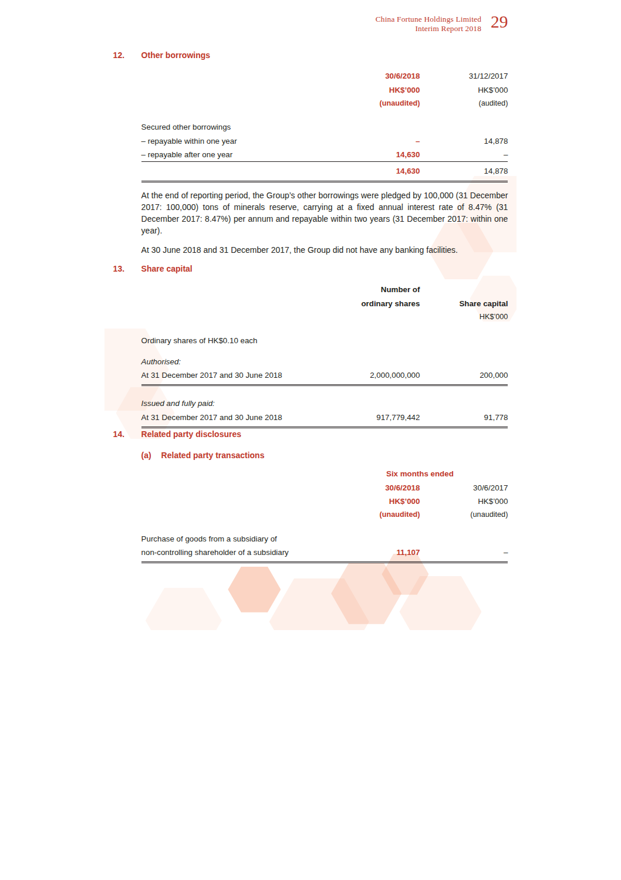China Fortune Holdings Limited
Interim Report 2018
29
12.
Other borrowings
| | 30/6/2018 | 31/12/2017 |
| | HK$’000 | HK$’000 |
| | (unaudited) | (audited) |
| Secured other borrowings | | |
| – repayable within one year | – | 14,878 |
| – repayable after one year | 14,630 | – |
| | 14,630 | 14,878 |
At the end of reporting period, the Group’s other borrowings were pledged by 100,000 (31 December 2017: 100,000) tons of minerals reserve, carrying at a fixed annual interest rate of 8.47% (31 December 2017: 8.47%) per annum and repayable within two years (31 December 2017: within one year).
At 30 June 2018 and 31 December 2017, the Group did not have any banking facilities.
13.
Share capital
| | Number of | |
| | ordinary shares | Share capital |
| | | HK$’000 |
| Ordinary shares of HK$0.10 each | | |
| Authorised: | | |
| At 31 December 2017 and 30 June 2018 | 2,000,000,000 | 200,000 |
| Issued and fully paid: | | |
| At 31 December 2017 and 30 June 2018 | 917,779,442 | 91,778 |
14.
Related party disclosures
(a) Related party transactions
| | Six months ended |
| | 30/6/2018 | 30/6/2017 |
| | HK$’000 | HK$’000 |
| | (unaudited) | (unaudited) |
| Purchase of goods from a subsidiary of | | |
| non-controlling shareholder of a subsidiary | 11,107 | – |